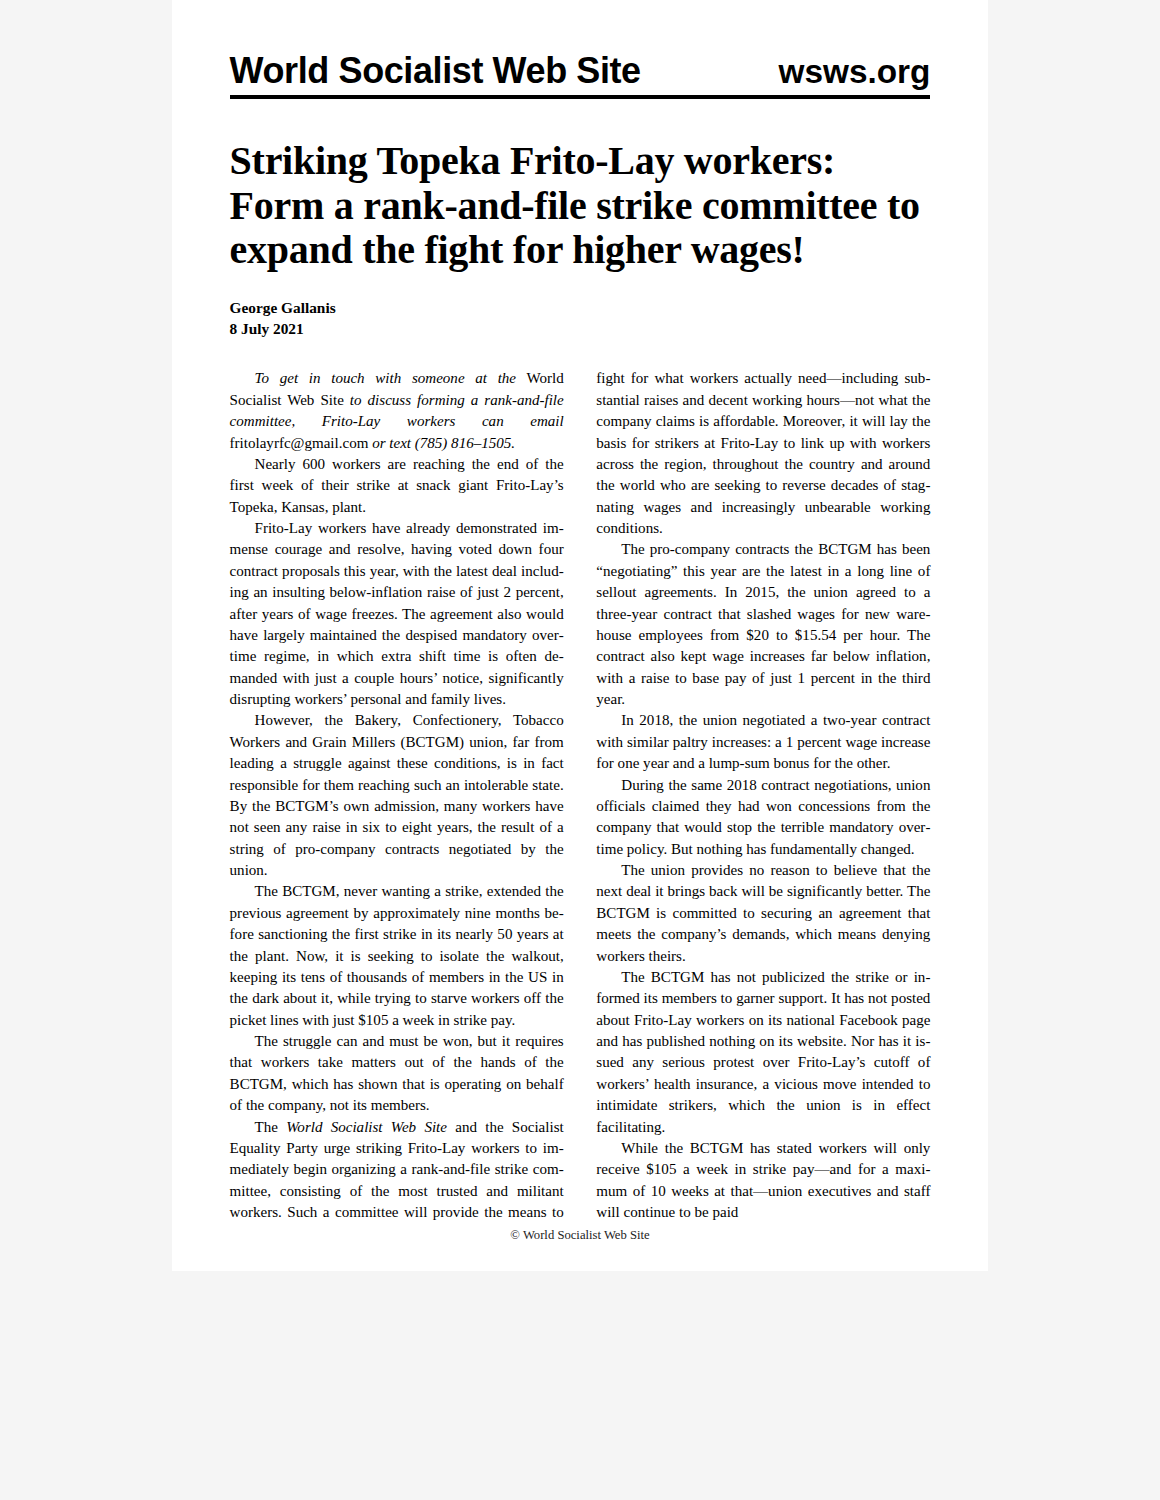World Socialist Web Site
wsws.org
Striking Topeka Frito-Lay workers: Form a rank-and-file strike committee to expand the fight for higher wages!
George Gallanis 8 July 2021
To get in touch with someone at the World Socialist Web Site to discuss forming a rank-and-file committee, Frito-Lay workers can email fritolayrfc@gmail.com or text (785) 816–1505.
Nearly 600 workers are reaching the end of the first week of their strike at snack giant Frito-Lay’s Topeka, Kansas, plant.
Frito-Lay workers have already demonstrated immense courage and resolve, having voted down four contract proposals this year, with the latest deal including an insulting below-inflation raise of just 2 percent, after years of wage freezes. The agreement also would have largely maintained the despised mandatory overtime regime, in which extra shift time is often demanded with just a couple hours’ notice, significantly disrupting workers’ personal and family lives.
However, the Bakery, Confectionery, Tobacco Workers and Grain Millers (BCTGM) union, far from leading a struggle against these conditions, is in fact responsible for them reaching such an intolerable state. By the BCTGM’s own admission, many workers have not seen any raise in six to eight years, the result of a string of pro-company contracts negotiated by the union.
The BCTGM, never wanting a strike, extended the previous agreement by approximately nine months before sanctioning the first strike in its nearly 50 years at the plant. Now, it is seeking to isolate the walkout, keeping its tens of thousands of members in the US in the dark about it, while trying to starve workers off the picket lines with just $105 a week in strike pay.
The struggle can and must be won, but it requires that workers take matters out of the hands of the BCTGM, which has shown that is operating on behalf of the company, not its members.
The World Socialist Web Site and the Socialist Equality Party urge striking Frito-Lay workers to immediately begin organizing a rank-and-file strike committee, consisting of the most trusted and militant workers. Such a committee will provide the means to fight for what workers actually need—including substantial raises and decent working hours—not what the company claims is affordable. Moreover, it will lay the basis for strikers at Frito-Lay to link up with workers across the region, throughout the country and around the world who are seeking to reverse decades of stagnating wages and increasingly unbearable working conditions.
The pro-company contracts the BCTGM has been “negotiating” this year are the latest in a long line of sellout agreements. In 2015, the union agreed to a three-year contract that slashed wages for new warehouse employees from $20 to $15.54 per hour. The contract also kept wage increases far below inflation, with a raise to base pay of just 1 percent in the third year.
In 2018, the union negotiated a two-year contract with similar paltry increases: a 1 percent wage increase for one year and a lump-sum bonus for the other.
During the same 2018 contract negotiations, union officials claimed they had won concessions from the company that would stop the terrible mandatory overtime policy. But nothing has fundamentally changed.
The union provides no reason to believe that the next deal it brings back will be significantly better. The BCTGM is committed to securing an agreement that meets the company’s demands, which means denying workers theirs.
The BCTGM has not publicized the strike or informed its members to garner support. It has not posted about Frito-Lay workers on its national Facebook page and has published nothing on its website. Nor has it issued any serious protest over Frito-Lay’s cutoff of workers’ health insurance, a vicious move intended to intimidate strikers, which the union is in effect facilitating.
While the BCTGM has stated workers will only receive $105 a week in strike pay—and for a maximum of 10 weeks at that—union executives and staff will continue to be paid
© World Socialist Web Site